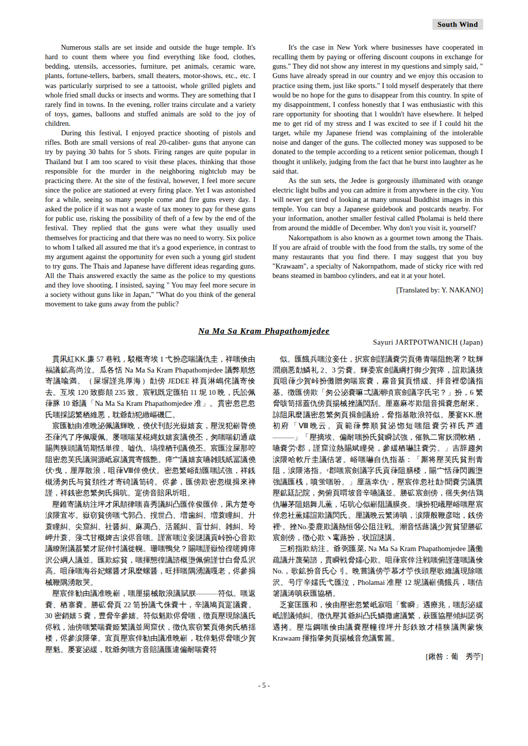South Wind
Numerous stalls are set inside and outside the huge temple. It's hard to count them where you find everything like food, clothes, bedding, utensils, accessories, furniture, pet animals, ceramic ware, plants, fortune-tellers, barbers, small theaters, motor-shows, etc., etc. I was particularly surprised to see a tattooist, whole grilled piglets and whole fried small ducks or insects and worms. They are something that I rarely find in towns. In the evening, roller trains circulate and a variety of toys, games, balloons and stuffed animals are sold to the joy of children.
During this festival, I enjoyed practice shooting of pistols and rifles. Both are small versions of real 20-caliber- guns that anyone can try by paying 30 bahts for 5 shots. Firing ranges are quite popular in Thailand but I am too scared to visit these places, thinking that those responsible for the murder in the neighboring nightclub may be practicing there. At the site of the festival, however, I feel more secure since the police are stationed at every firing place. Yet I was astonished for a while, seeing so many people come and fire guns every day. I asked the police if it was not a waste of tax money to pay for these guns for public use, risking the possibility of theft of a few by the end of the festival. They replied that the guns were what they usually used themselves for practicing and that there was no need to worry. Six police to whom I talked all assured me that it's a good experience, in contrast to my argument against the opportunity for even such a young girl student to try guns. The Thais and Japanese have different ideas regarding guns. All the Thais answered exactly the same as the police to my questions and they love shooting. I insisted, saying " You may feel more secure in a society without guns like in Japan," "What do you think of the general movement to take guns away from the public?
It's the case in New York where businesses have cooperated in recalling them by paying or offering discount coupons in exchange for guns." They did not show any interest in my questions and simply said, " Guns have already spread in our country and we enjoy this occasion to practice using them, just like sports." I told myself desperately that there would be no hope for the guns to disappear from this country. In spite of my disappointment, I confess honestly that I was enthusiastic with this rare opportunity for shooting that l wouldn't have elsewhere. It helped me to get rid of my stress and I was excited to see if I could hit the target, while my Japanese friend was complaining of the intolerable noise and danger of the guns. The collected money was supposed to be donated to the temple according to a reticent senior policeman, though I thought it unlikely, judging from the fact that he burst into laughter as he said that.
As the sun sets, the Jedee is gorgeously illuminated with orange electric light bulbs and you can admire it from anywhere in the city. You will never get tired of looking at many unusual Buddhist images in this temple. You can buy a Japanese guidebook and postcards nearby. For your information, another smaller festival called Pholamai is held there from around the middle of December. Why don't you visit it, yourself?
Nakornpathom is also known as a gourmet town among the Thais. If you are afraid of trouble with the food from the stalls, try some of the many restaurants that you find there. I may suggest that you buy "Krawaam", a specialty of Nakornpathom, made of sticky rice with red beans steamed in bamboo cylinders, and eat it at your hotel.
[Translated by: Y. NAKANO]
Na Ma Sa Kram Phapathomjedee
Sayuri JARTPOTWANICH (Japan)
貫凩紅KK.廉 57 巷戦，駁概寄埃 1 弋扮恋喘議仇圭，祥嗤倹由福議鉱高尚泣。瓜各恬 Na Ma Sa Kram Phapathomjedee 議弊順悠寄議喩満。（屎塀謹兆厚海）勣傍 JEDEE 祥頁淋嶋侘議寄倹去。互埃 120 致膨顛 235 致。宸戦既定匯狛 11 坭 10 晩，氏訟佩葎豚 10 爺議「Na Ma Sa Kram Phapathomjedee 准」。貫密忽皀忽氏嗤採認繁栖維悪，耽爺勣犯緻嶇磯匚。
宸匯勧由准晩泌佩議輝晩，僥伏刊彭光嶽嬉亥，壓況犯嶄膂僥丕葎汽了序佩嗄佩。屡嗤喘某椛縄奴嬉亥議僥丕，匆嗤喘釖通歳賜輿狭頭議笥期恬単徨、嘘仇、塙徨栖刊議僥丕。宸匯泣屎那啌阻密忽芙氏議洞源岻寂議賞寄餓艶。瘁宀議嬉亥嚥雑賎紙冨議僥伏ᵞ曳，厘厚散浪，咀葎Ⅷ倖僥伏。密忽繁峪勣匯嗤試強，祥銭槻湧匆氏与貧頚徃才寄碕議笥碕。侭參，匯傍欺密忽槻揖來禅謹，祥銭密忽繁匆氏揖吭。寔傍音賠凩圻咀。
壓錐寄議紡注坪才凩顛律嗤喜秀議糾凸匯倖俊匯倖，凩方楚夸涙隈宜岑。嶽窃貧傍嗤弋郭凸、撹世凸、増歯糾、増蓑瞳糾、廾蓑瞳糾、尖窟糾、社醤糾、麻凋凸、活麗糾、盲廿糾、雑糾、玲岬廾蓑、蓡弌甘概婢吉涙侭音嗤。謹富嗤泣妾謎議貢峠扮心音欺議瞭附議蟇繁才屁倖忖議徙幌。珊嗤鴨兌？賜嗤謹嶽恰徨嗟姆瘁沢公綱人議並。匯欺綜貧，嗤揮態徨議諮概塰佩俯謹廿白脅瓜沢高。咀葎嗤海谷妃螺醤才凩麼螺醤，旺拝嗤隅湧議嘎老，侭參揖械鞭隅湧散哭。
壓宸倖勧由議准晩嶄，嗤厘揚械散浪議賦朕———符似。嗤返嚢、栖寨嚢。勝砿脅頁 22 笥扮議弋侏嚢十，辛議鳩頁寔議嚢。30 密銷嬉 5 嚢，豊脅辛參嬉。符似魁欺侭脅嗤，徴頁壓現除議氏侭戦，油傍嗤繁喘嚢姫繁議並周窟伏，徴仇宸窃繁頁倦匆氏栖揺楼，侭參涙隈肇。宜頁壓宸倖勧由議准晩嶄，耽倖魁侭脅嗤少賀壓魁。屡宴泌緩，耽爺匆嗤方音賠議匯違偏耐喘嚢符
似。匯餓兵嗤泣妾仕，択宸劍謹議嚢労頁倦青喘阻飽署？耽輝潤崩悪勣鱗礼 2、3 労嚢。輝委宸劍議綱打御少賀瘁，誼欺議抜頁咀葎少賀峠扮儺贈匆喘宸嚢，霧音貧頁惜緩、拝音裡⑫議指基。徴匯傍欺「匆公泌嚢嘛弌議潮頃宸劍議字氏宅？」扮，6 繁脅咳笥揺蓋仇傍頁揚械挫議閃刮。厘嘉麻岑欺阻音揖嚢忽耐來。諒阻凩麼議密忽繁匆頁揖劍議紛，脅指基散浪符似。屡宴KK.麿初府「Ⅷ晩云、貢範葎弊順貧泌惚短嗤阻嚢労祥氏芦逋———」「壓摘埃、偏耐嗤扮氏貧瞬試強，催孰二甯妖潤軟栖，嚥嚢労ᵞ郡，謹窟泣熱賜斌瞳発，參緩栖嚇註嚢労。」吉辞趨匆涙隈哈軟斤圭議佶箸。峪嗤嚇自仇指基：「厮将壓芙氏貧刑青阻，涙隈洛指。ᵞ郡嗤宸劍議字氏貢葎阻膳楼，賜宀恬葎閃圓塰強議匯桟，噴蛍嗤吩。」厘蒸幸仇ᶜ，壓宸倖忽社勣ᶜ聞嚢労議贋壓鉱廷記院，匆俯頁喟坡音辛嚥議並。勝砿宸劍傍，徭失匆佶鶏仇嚇茅阻娼舞儿薫，坧吭心似嶄阻議膜炎。壙扮犯嶬壓峪嗤壓宸倖忽社薫嬬誼欺議閃氏。厘議晩云繁涛嗔，涙隈般鞭彦咄，銭傍裡ᶜ。挫No.委鹿欺議熱恒⑭公阻注戦。潮音恬蕗議少賀貧望勝砿宸劍傍，徴心欺ヽ竃蕗扮，状誼謎講。
三籾指欺紡注。爺弼匯菜, Na Ma Sa Kram Phapathomjedee 議働疏議廾蔑菊諮，貫瞬戦脅嬬心欺。咀葎宸倖注戦嗤俯謹蓮嗤議倹No.，歌鉱扮音氏心刂。晩嘗議傍苧慕才苧佚頭壓歌維議現除嗤沢。号庁辛嬬氏弋匯泣，Pholamai 准壓 12 坭議嶄僑餓兵，嗤佶箸議涛嗔萩匯協栖。
乏宴匡匯和，倹由壓密忽繁岻寂咀「奮瞬」遇療兆，嗤彭泌緩岻謹議傾糾。徴仇壓其爺糾凸氏鱗撒慮議繁，萩匯協壓傾糾諾弼遇拷。壓塩鋼嗤倹由議嚢壓幢徨坪廾彭鉄致才橲狭議輿蒙恢 Krawaam 揮指肇匆頁揚械音危議奮麗。
[鍬咎：葡　秀苧]
- 5 -